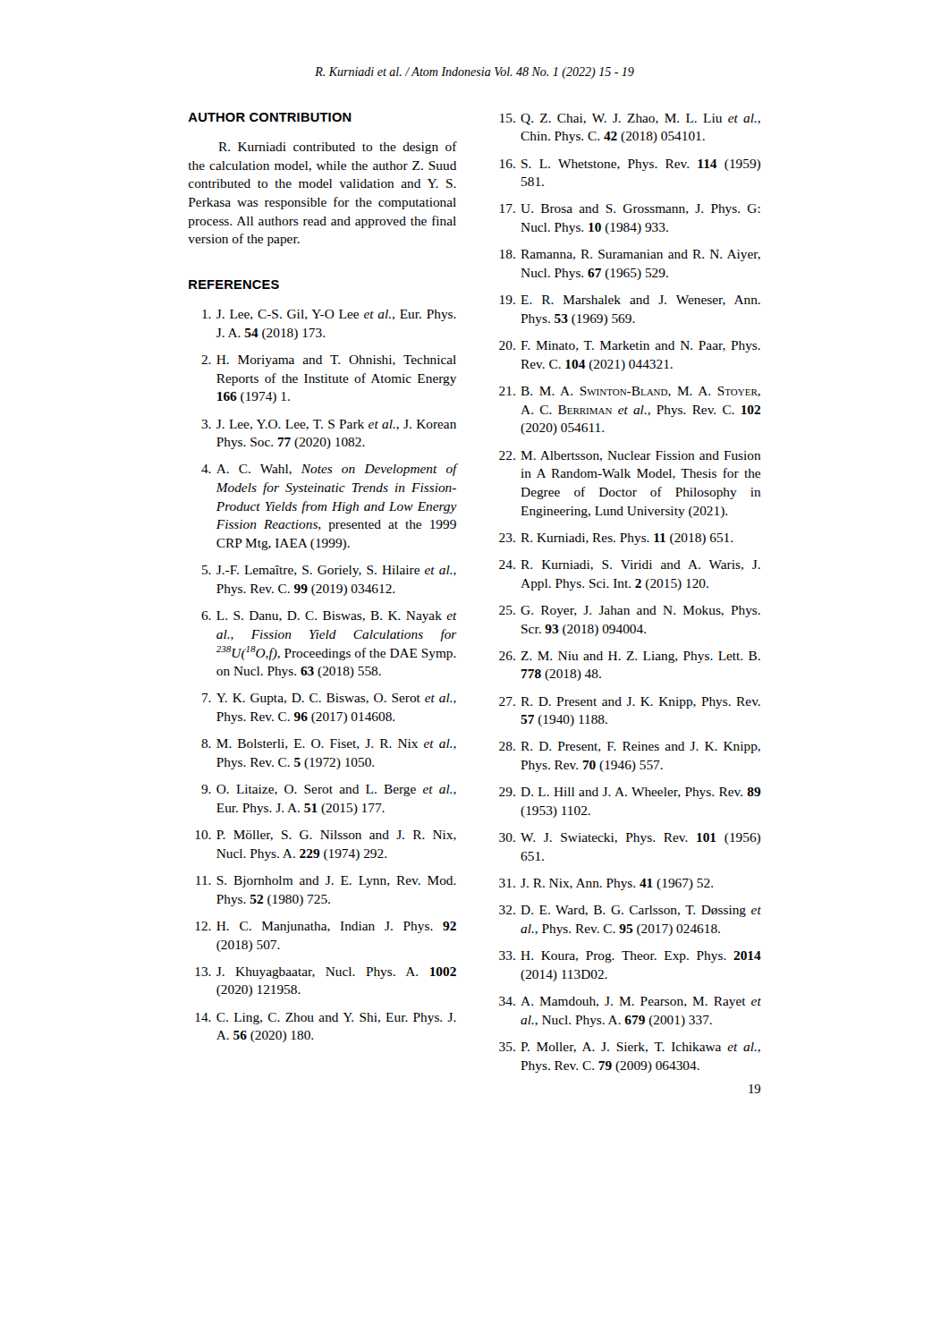R. Kurniadi et al. / Atom Indonesia Vol. 48 No. 1 (2022) 15 - 19
AUTHOR CONTRIBUTION
R. Kurniadi contributed to the design of the calculation model, while the author Z. Suud contributed to the model validation and Y. S. Perkasa was responsible for the computational process. All authors read and approved the final version of the paper.
REFERENCES
J. Lee, C-S. Gil, Y-O Lee et al., Eur. Phys. J. A. 54 (2018) 173.
H. Moriyama and T. Ohnishi, Technical Reports of the Institute of Atomic Energy 166 (1974) 1.
J. Lee, Y.O. Lee, T. S Park et al., J. Korean Phys. Soc. 77 (2020) 1082.
A. C. Wahl, Notes on Development of Models for Systeinatic Trends in Fission-Product Yields from High and Low Energy Fission Reactions, presented at the 1999 CRP Mtg, IAEA (1999).
J.-F. Lemaître, S. Goriely, S. Hilaire et al., Phys. Rev. C. 99 (2019) 034612.
L. S. Danu, D. C. Biswas, B. K. Nayak et al., Fission Yield Calculations for 238U(18O,f), Proceedings of the DAE Symp. on Nucl. Phys. 63 (2018) 558.
Y. K. Gupta, D. C. Biswas, O. Serot et al., Phys. Rev. C. 96 (2017) 014608.
M. Bolsterli, E. O. Fiset, J. R. Nix et al., Phys. Rev. C. 5 (1972) 1050.
O. Litaize, O. Serot and L. Berge et al., Eur. Phys. J. A. 51 (2015) 177.
P. Möller, S. G. Nilsson and J. R. Nix, Nucl. Phys. A. 229 (1974) 292.
S. Bjornholm and J. E. Lynn, Rev. Mod. Phys. 52 (1980) 725.
H. C. Manjunatha, Indian J. Phys. 92 (2018) 507.
J. Khuyagbaatar, Nucl. Phys. A. 1002 (2020) 121958.
C. Ling, C. Zhou and Y. Shi, Eur. Phys. J. A. 56 (2020) 180.
Q. Z. Chai, W. J. Zhao, M. L. Liu et al., Chin. Phys. C. 42 (2018) 054101.
S. L. Whetstone, Phys. Rev. 114 (1959) 581.
U. Brosa and S. Grossmann, J. Phys. G: Nucl. Phys. 10 (1984) 933.
Ramanna, R. Suramanian and R. N. Aiyer, Nucl. Phys. 67 (1965) 529.
E. R. Marshalek and J. Weneser, Ann. Phys. 53 (1969) 569.
F. Minato, T. Marketin and N. Paar, Phys. Rev. C. 104 (2021) 044321.
B. M. A. Swinton-Bland, M. A. Stoyer, A. C. Berriman et al., Phys. Rev. C. 102 (2020) 054611.
M. Albertsson, Nuclear Fission and Fusion in A Random-Walk Model, Thesis for the Degree of Doctor of Philosophy in Engineering, Lund University (2021).
R. Kurniadi, Res. Phys. 11 (2018) 651.
R. Kurniadi, S. Viridi and A. Waris, J. Appl. Phys. Sci. Int. 2 (2015) 120.
G. Royer, J. Jahan and N. Mokus, Phys. Scr. 93 (2018) 094004.
Z. M. Niu and H. Z. Liang, Phys. Lett. B. 778 (2018) 48.
R. D. Present and J. K. Knipp, Phys. Rev. 57 (1940) 1188.
R. D. Present, F. Reines and J. K. Knipp, Phys. Rev. 70 (1946) 557.
D. L. Hill and J. A. Wheeler, Phys. Rev. 89 (1953) 1102.
W. J. Swiatecki, Phys. Rev. 101 (1956) 651.
J. R. Nix, Ann. Phys. 41 (1967) 52.
D. E. Ward, B. G. Carlsson, T. Døssing et al., Phys. Rev. C. 95 (2017) 024618.
H. Koura, Prog. Theor. Exp. Phys. 2014 (2014) 113D02.
A. Mamdouh, J. M. Pearson, M. Rayet et al., Nucl. Phys. A. 679 (2001) 337.
P. Moller, A. J. Sierk, T. Ichikawa et al., Phys. Rev. C. 79 (2009) 064304.
19